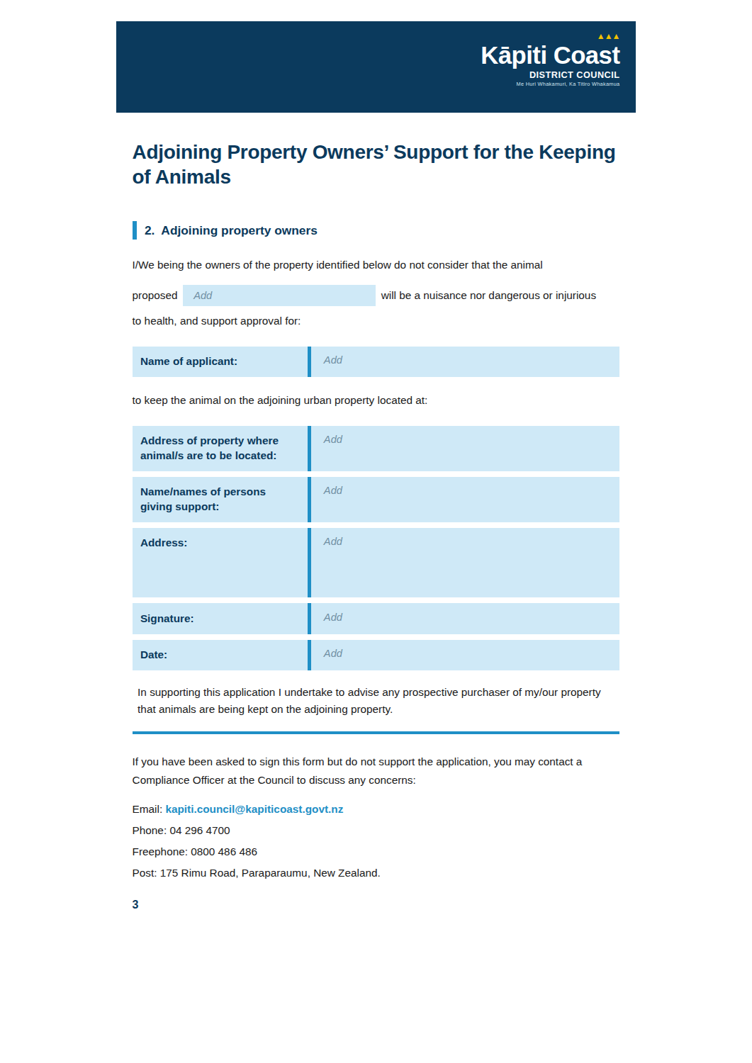▲▲▲
Kāpiti Coast
DISTRICT COUNCIL
Me Huri Whakamuri, Ka Titiro Whakamua
Adjoining Property Owners’ Support for the Keeping
of Animals
2. Adjoining property owners
I/We being the owners of the property identified below do not consider that the animal
proposed Add will be a nuisance nor dangerous or injurious
to health, and support approval for:
| Name of applicant: | Add |
to keep the animal on the adjoining urban property located at:
| Address of property where animal/s are to be located: | Add |
| Name/names of persons giving support: | Add |
| Address: | Add |
| Signature: | Add |
| Date: | Add |
In supporting this application I undertake to advise any prospective purchaser of my/our property that animals are being kept on the adjoining property.
If you have been asked to sign this form but do not support the application, you may contact a Compliance Officer at the Council to discuss any concerns:
Email: kapiti.council@kapiticoast.govt.nz
Phone: 04 296 4700
Freephone: 0800 486 486
Post: 175 Rimu Road, Paraparaumu, New Zealand.
3